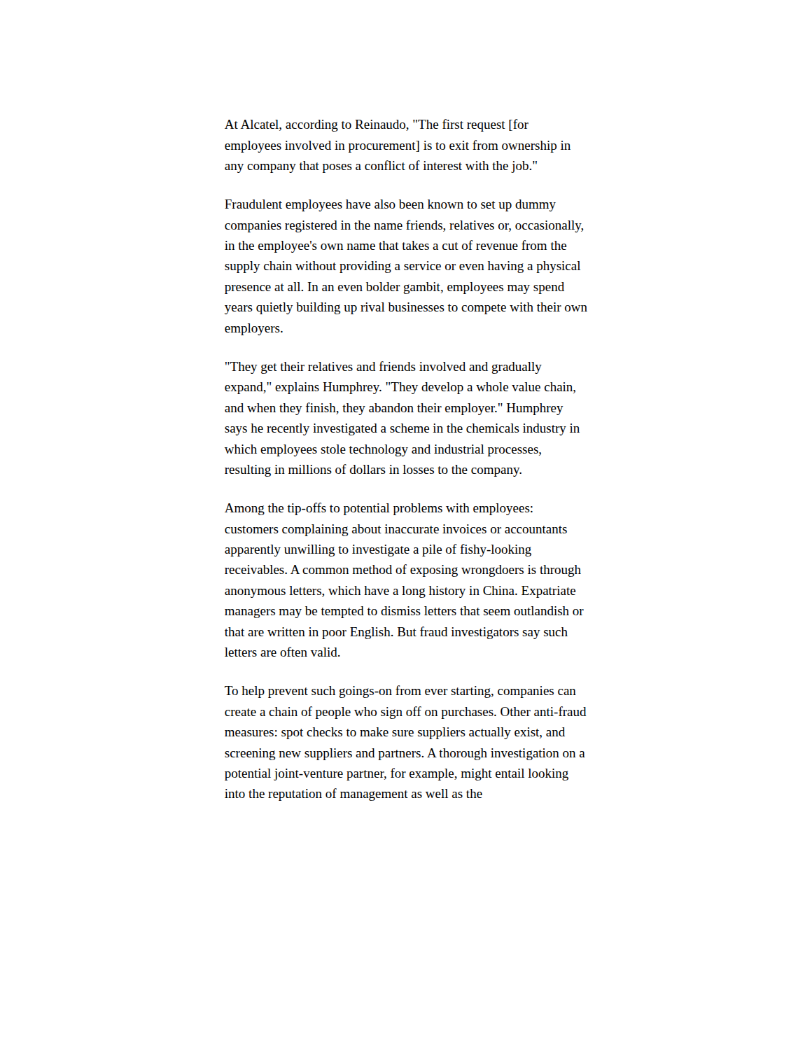At Alcatel, according to Reinaudo, "The first request [for employees involved in procurement] is to exit from ownership in any company that poses a conflict of interest with the job."
Fraudulent employees have also been known to set up dummy companies registered in the name friends, relatives or, occasionally, in the employee's own name that takes a cut of revenue from the supply chain without providing a service or even having a physical presence at all. In an even bolder gambit, employees may spend years quietly building up rival businesses to compete with their own employers.
"They get their relatives and friends involved and gradually expand," explains Humphrey. "They develop a whole value chain, and when they finish, they abandon their employer." Humphrey says he recently investigated a scheme in the chemicals industry in which employees stole technology and industrial processes, resulting in millions of dollars in losses to the company.
Among the tip-offs to potential problems with employees: customers complaining about inaccurate invoices or accountants apparently unwilling to investigate a pile of fishy-looking receivables. A common method of exposing wrongdoers is through anonymous letters, which have a long history in China. Expatriate managers may be tempted to dismiss letters that seem outlandish or that are written in poor English. But fraud investigators say such letters are often valid.
To help prevent such goings-on from ever starting, companies can create a chain of people who sign off on purchases. Other anti-fraud measures: spot checks to make sure suppliers actually exist, and screening new suppliers and partners. A thorough investigation on a potential joint-venture partner, for example, might entail looking into the reputation of management as well as the